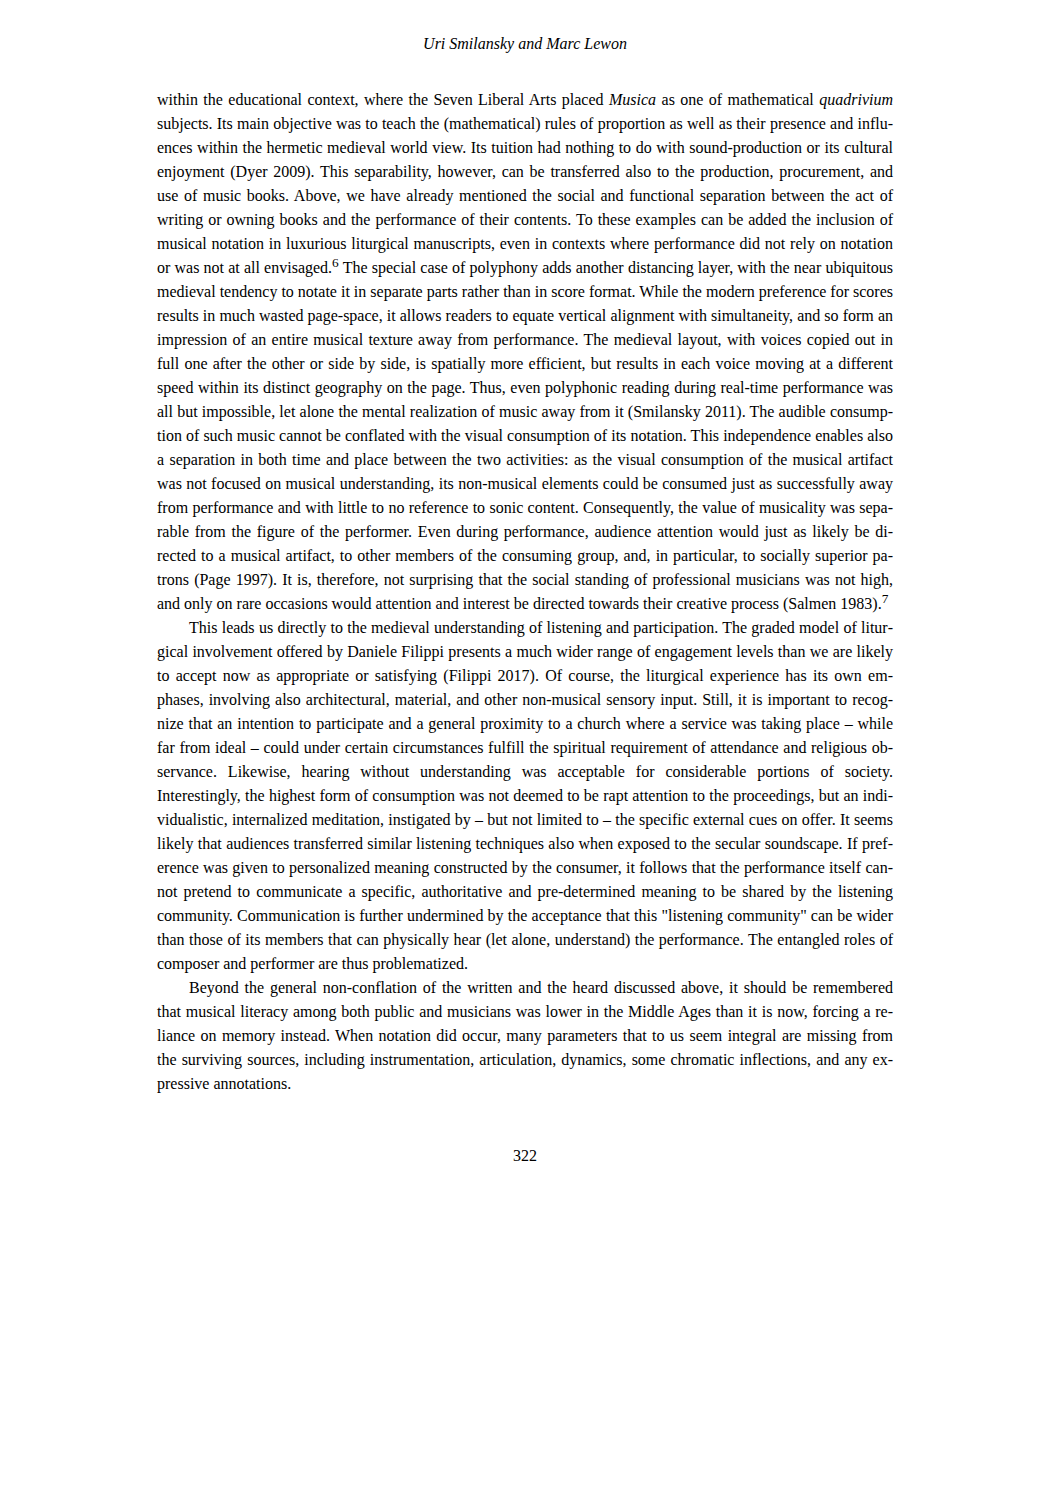Uri Smilansky and Marc Lewon
within the educational context, where the Seven Liberal Arts placed Musica as one of mathematical quadrivium subjects. Its main objective was to teach the (mathematical) rules of proportion as well as their presence and influences within the hermetic medieval world view. Its tuition had nothing to do with sound-production or its cultural enjoyment (Dyer 2009). This separability, however, can be transferred also to the production, procurement, and use of music books. Above, we have already mentioned the social and functional separation between the act of writing or owning books and the performance of their contents. To these examples can be added the inclusion of musical notation in luxurious liturgical manuscripts, even in contexts where performance did not rely on notation or was not at all envisaged.6 The special case of polyphony adds another distancing layer, with the near ubiquitous medieval tendency to notate it in separate parts rather than in score format. While the modern preference for scores results in much wasted page-space, it allows readers to equate vertical alignment with simultaneity, and so form an impression of an entire musical texture away from performance. The medieval layout, with voices copied out in full one after the other or side by side, is spatially more efficient, but results in each voice moving at a different speed within its distinct geography on the page. Thus, even polyphonic reading during real-time performance was all but impossible, let alone the mental realization of music away from it (Smilansky 2011). The audible consumption of such music cannot be conflated with the visual consumption of its notation. This independence enables also a separation in both time and place between the two activities: as the visual consumption of the musical artifact was not focused on musical understanding, its non-musical elements could be consumed just as successfully away from performance and with little to no reference to sonic content. Consequently, the value of musicality was separable from the figure of the performer. Even during performance, audience attention would just as likely be directed to a musical artifact, to other members of the consuming group, and, in particular, to socially superior patrons (Page 1997). It is, therefore, not surprising that the social standing of professional musicians was not high, and only on rare occasions would attention and interest be directed towards their creative process (Salmen 1983).7
This leads us directly to the medieval understanding of listening and participation. The graded model of liturgical involvement offered by Daniele Filippi presents a much wider range of engagement levels than we are likely to accept now as appropriate or satisfying (Filippi 2017). Of course, the liturgical experience has its own emphases, involving also architectural, material, and other non-musical sensory input. Still, it is important to recognize that an intention to participate and a general proximity to a church where a service was taking place – while far from ideal – could under certain circumstances fulfill the spiritual requirement of attendance and religious observance. Likewise, hearing without understanding was acceptable for considerable portions of society. Interestingly, the highest form of consumption was not deemed to be rapt attention to the proceedings, but an individualistic, internalized meditation, instigated by – but not limited to – the specific external cues on offer. It seems likely that audiences transferred similar listening techniques also when exposed to the secular soundscape. If preference was given to personalized meaning constructed by the consumer, it follows that the performance itself cannot pretend to communicate a specific, authoritative and pre-determined meaning to be shared by the listening community. Communication is further undermined by the acceptance that this "listening community" can be wider than those of its members that can physically hear (let alone, understand) the performance. The entangled roles of composer and performer are thus problematized.
Beyond the general non-conflation of the written and the heard discussed above, it should be remembered that musical literacy among both public and musicians was lower in the Middle Ages than it is now, forcing a reliance on memory instead. When notation did occur, many parameters that to us seem integral are missing from the surviving sources, including instrumentation, articulation, dynamics, some chromatic inflections, and any expressive annotations.
322